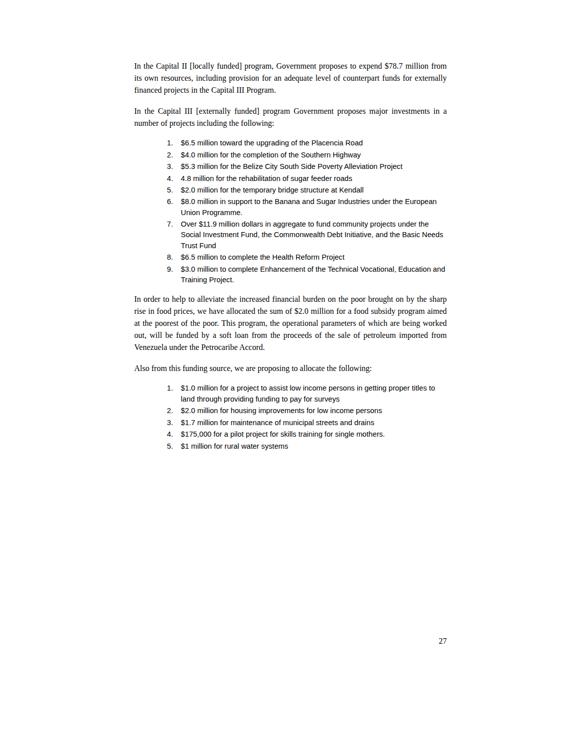In the Capital II [locally funded] program, Government proposes to expend $78.7 million from its own resources, including provision for an adequate level of counterpart funds for externally financed projects in the Capital III Program.
In the Capital III [externally funded] program Government proposes major investments in a number of projects including the following:
$6.5 million toward the upgrading of the Placencia Road
$4.0 million for the completion of the Southern Highway
$5.3 million for the Belize City South Side Poverty Alleviation Project
4.8 million for the rehabilitation of sugar feeder roads
$2.0 million for the temporary bridge structure at Kendall
$8.0 million in support to the Banana and Sugar Industries under the European Union Programme.
Over $11.9 million dollars in aggregate to fund community projects under the Social Investment Fund, the Commonwealth Debt Initiative, and the Basic Needs Trust Fund
$6.5 million to complete the Health Reform Project
$3.0 million to complete Enhancement of the Technical Vocational, Education and Training Project.
In order to help to alleviate the increased financial burden on the poor brought on by the sharp rise in food prices, we have allocated the sum of $2.0 million for a food subsidy program aimed at the poorest of the poor. This program, the operational parameters of which are being worked out, will be funded by a soft loan from the proceeds of the sale of petroleum imported from Venezuela under the Petrocaribe Accord.
Also from this funding source, we are proposing to allocate the following:
$1.0 million for a project to assist low income persons in getting proper titles to land through providing funding to pay for surveys
$2.0 million for housing improvements for low income persons
$1.7 million for maintenance of municipal streets and drains
$175,000 for a pilot project for skills training for single mothers.
$1 million for rural water systems
27